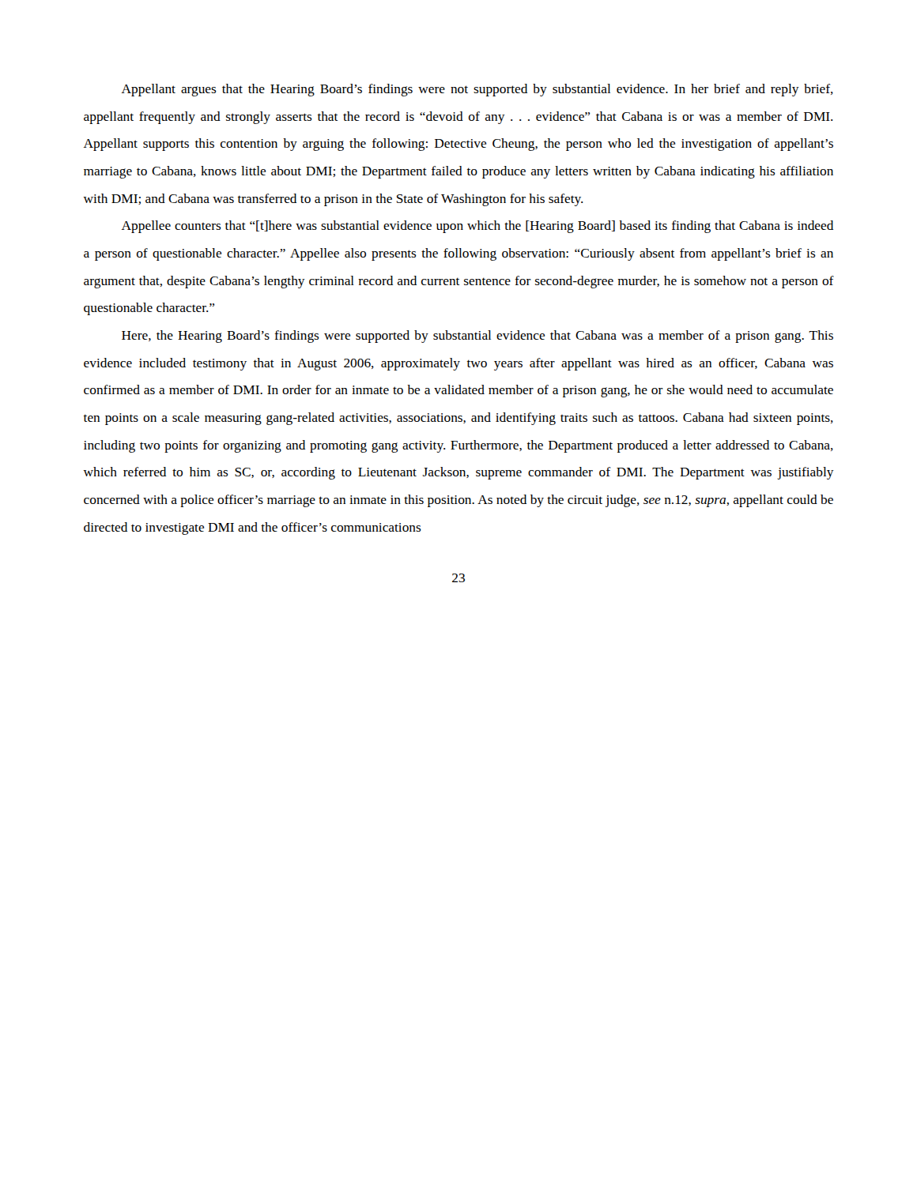Appellant argues that the Hearing Board’s findings were not supported by substantial evidence. In her brief and reply brief, appellant frequently and strongly asserts that the record is “devoid of any . . . evidence” that Cabana is or was a member of DMI. Appellant supports this contention by arguing the following: Detective Cheung, the person who led the investigation of appellant’s marriage to Cabana, knows little about DMI; the Department failed to produce any letters written by Cabana indicating his affiliation with DMI; and Cabana was transferred to a prison in the State of Washington for his safety.
Appellee counters that “[t]here was substantial evidence upon which the [Hearing Board] based its finding that Cabana is indeed a person of questionable character.” Appellee also presents the following observation: “Curiously absent from appellant’s brief is an argument that, despite Cabana’s lengthy criminal record and current sentence for second-degree murder, he is somehow not a person of questionable character.”
Here, the Hearing Board’s findings were supported by substantial evidence that Cabana was a member of a prison gang. This evidence included testimony that in August 2006, approximately two years after appellant was hired as an officer, Cabana was confirmed as a member of DMI. In order for an inmate to be a validated member of a prison gang, he or she would need to accumulate ten points on a scale measuring gang-related activities, associations, and identifying traits such as tattoos. Cabana had sixteen points, including two points for organizing and promoting gang activity. Furthermore, the Department produced a letter addressed to Cabana, which referred to him as SC, or, according to Lieutenant Jackson, supreme commander of DMI. The Department was justifiably concerned with a police officer’s marriage to an inmate in this position. As noted by the circuit judge, see n.12, supra, appellant could be directed to investigate DMI and the officer’s communications
23